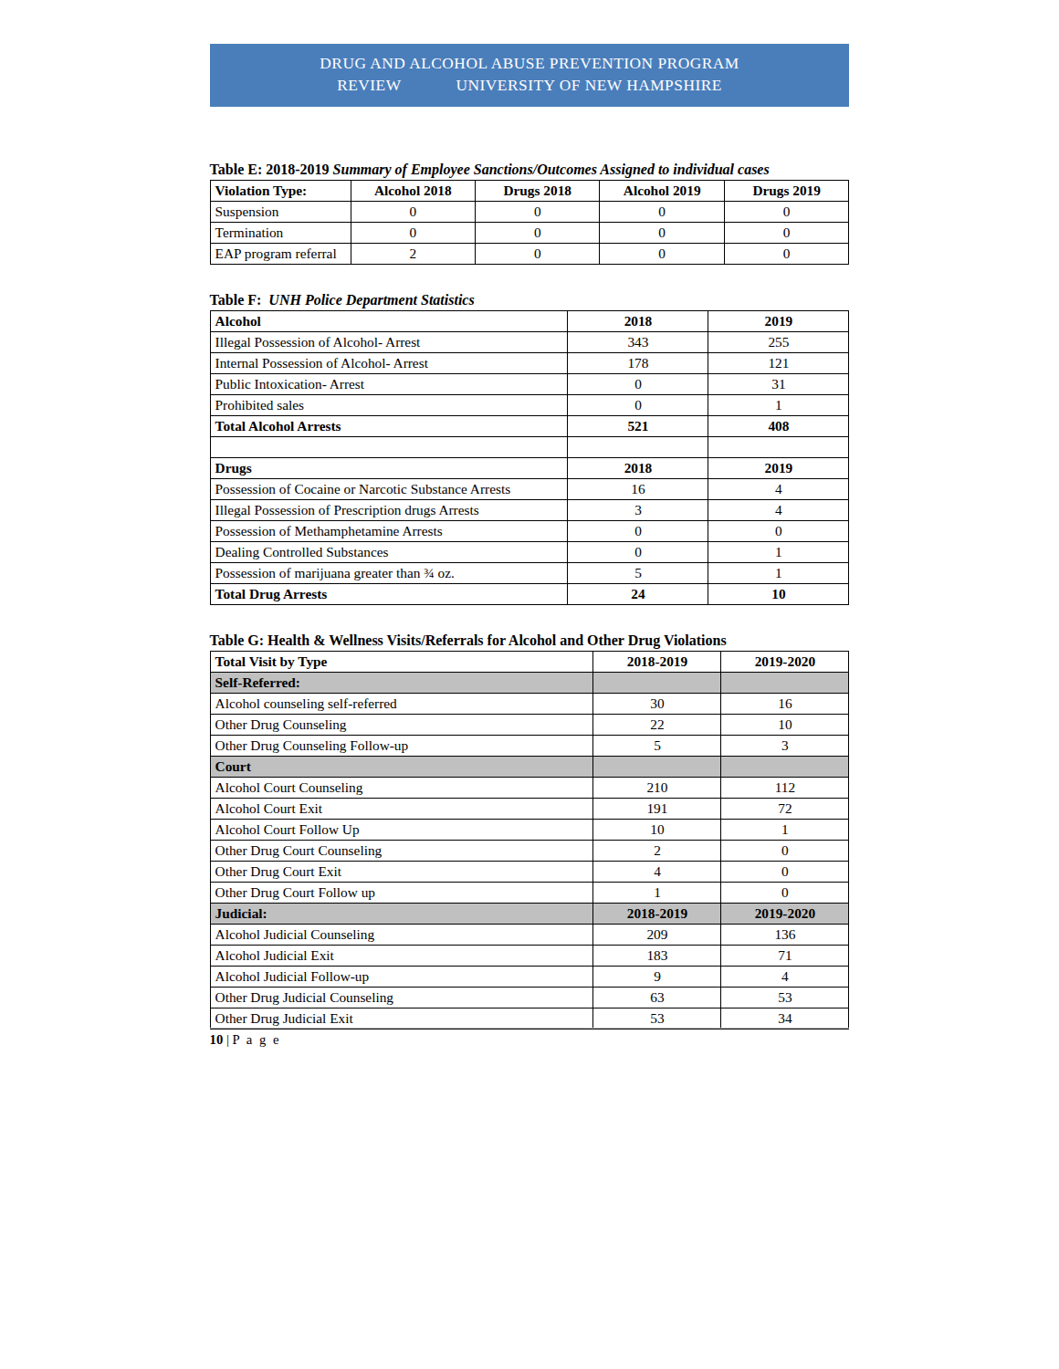DRUG AND ALCOHOL ABUSE PREVENTION PROGRAM REVIEW UNIVERSITY OF NEW HAMPSHIRE
Table E: 2018-2019 Summary of Employee Sanctions/Outcomes Assigned to individual cases
| Violation Type: | Alcohol 2018 | Drugs 2018 | Alcohol 2019 | Drugs 2019 |
| --- | --- | --- | --- | --- |
| Suspension | 0 | 0 | 0 | 0 |
| Termination | 0 | 0 | 0 | 0 |
| EAP program referral | 2 | 0 | 0 | 0 |
Table F: UNH Police Department Statistics
| Alcohol | 2018 | 2019 |
| --- | --- | --- |
| Illegal Possession of Alcohol- Arrest | 343 | 255 |
| Internal Possession of Alcohol- Arrest | 178 | 121 |
| Public Intoxication- Arrest | 0 | 31 |
| Prohibited sales | 0 | 1 |
| Total Alcohol Arrests | 521 | 408 |
| Drugs | 2018 | 2019 |
| Possession of Cocaine or Narcotic Substance Arrests | 16 | 4 |
| Illegal Possession of Prescription drugs Arrests | 3 | 4 |
| Possession of Methamphetamine Arrests | 0 | 0 |
| Dealing Controlled Substances | 0 | 1 |
| Possession of marijuana greater than ¾ oz. | 5 | 1 |
| Total Drug Arrests | 24 | 10 |
Table G: Health & Wellness Visits/Referrals for Alcohol and Other Drug Violations
| Total Visit by Type | 2018-2019 | 2019-2020 |
| --- | --- | --- |
| Self-Referred: | | |
| Alcohol counseling self-referred | 30 | 16 |
| Other Drug Counseling | 22 | 10 |
| Other Drug Counseling Follow-up | 5 | 3 |
| Court | | |
| Alcohol Court Counseling | 210 | 112 |
| Alcohol Court Exit | 191 | 72 |
| Alcohol Court Follow Up | 10 | 1 |
| Other Drug Court Counseling | 2 | 0 |
| Other Drug Court Exit | 4 | 0 |
| Other Drug Court Follow up | 1 | 0 |
| Judicial: | 2018-2019 | 2019-2020 |
| Alcohol Judicial Counseling | 209 | 136 |
| Alcohol Judicial Exit | 183 | 71 |
| Alcohol Judicial Follow-up | 9 | 4 |
| Other Drug Judicial Counseling | 63 | 53 |
| Other Drug Judicial Exit | 53 | 34 |
10 | P a g e